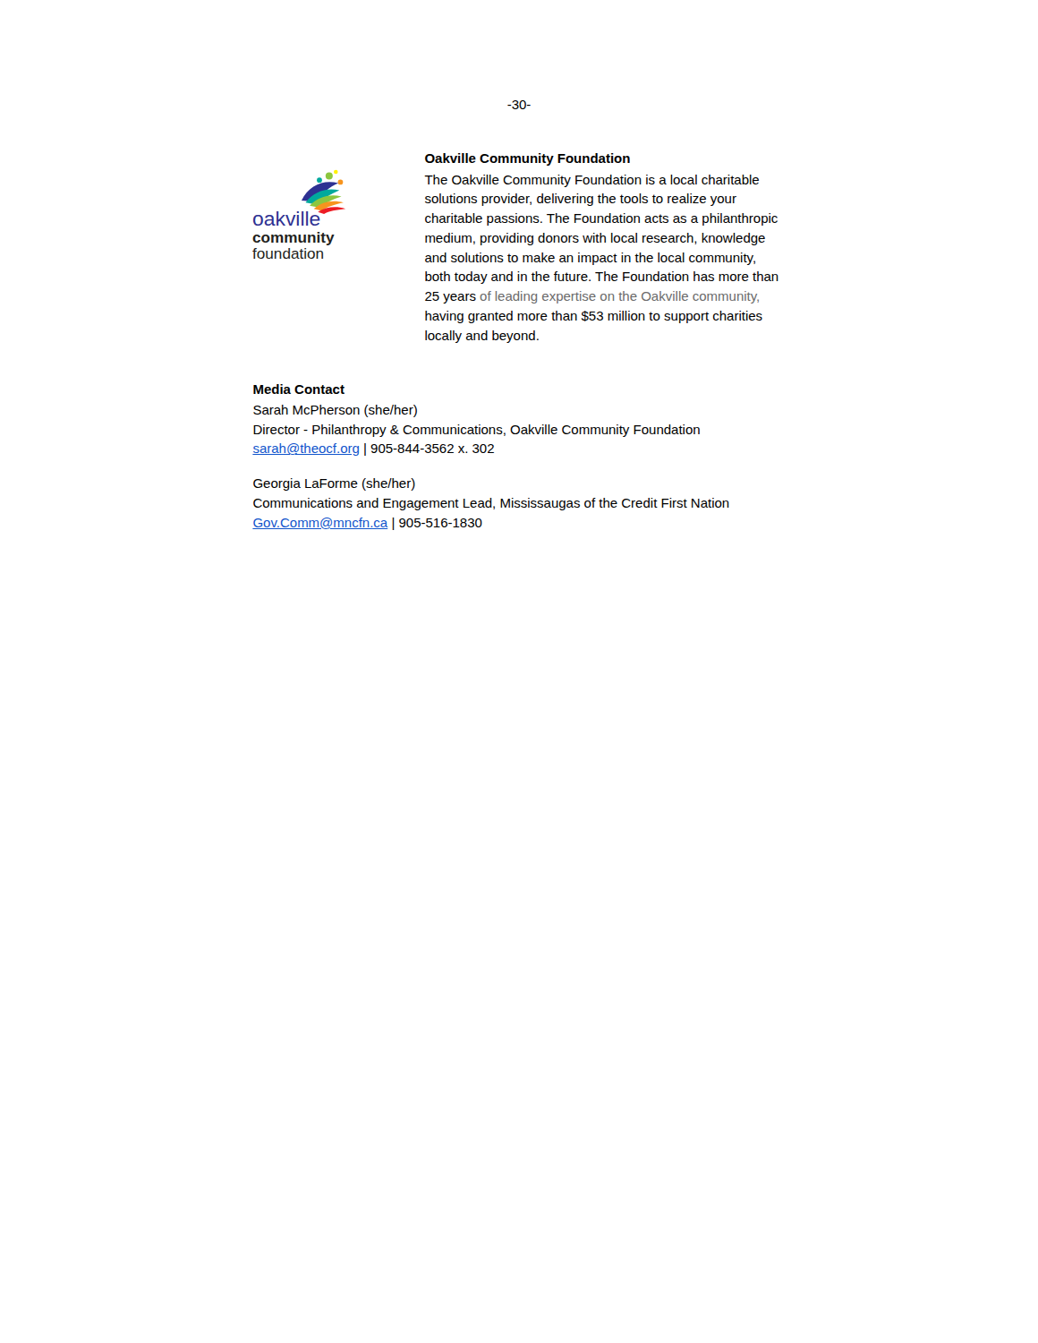-30-
oakville community foundation
Oakville Community Foundation
The Oakville Community Foundation is a local charitable solutions provider, delivering the tools to realize your charitable passions. The Foundation acts as a philanthropic medium, providing donors with local research, knowledge and solutions to make an impact in the local community, both today and in the future. The Foundation has more than 25 years of leading expertise on the Oakville community, having granted more than $53 million to support charities locally and beyond.
Media Contact
Sarah McPherson (she/her)
Director - Philanthropy & Communications, Oakville Community Foundation
sarah@theocf.org | 905-844-3562 x. 302
Georgia LaForme (she/her)
Communications and Engagement Lead, Mississaugas of the Credit First Nation
Gov.Comm@mncfn.ca | 905-516-1830